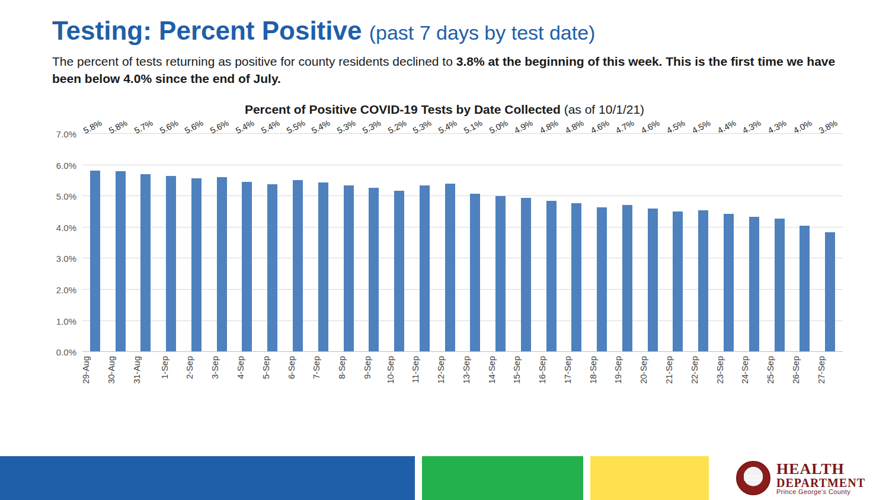Testing: Percent Positive (past 7 days by test date)
The percent of tests returning as positive for county residents declined to 3.8% at the beginning of this week. This is the first time we have been below 4.0% since the end of July.
Percent of Positive COVID-19 Tests by Date Collected (as of 10/1/21)
7.0%
6.0%
5.0%
4.0%
3.0%
2.0%
1.0%
0.0%
5.8%
29-Aug
5.8%
30-Aug
5.7%
31-Aug
5.6%
1-Sep
5.6%
2-Sep
5.6%
3-Sep
5.4%
4-Sep
5.4%
5-Sep
5.5%
6-Sep
5.4%
7-Sep
5.3%
8-Sep
5.3%
9-Sep
5.2%
10-Sep
5.3%
11-Sep
5.4%
12-Sep
5.1%
13-Sep
5.0%
14-Sep
4.9%
15-Sep
4.8%
16-Sep
4.8%
17-Sep
4.6%
18-Sep
4.7%
19-Sep
4.6%
20-Sep
4.5%
21-Sep
4.5%
22-Sep
4.4%
23-Sep
4.3%
24-Sep
4.3%
25-Sep
4.0%
26-Sep
3.8%
27-Sep
HEALTH
DEPARTMENT
Prince George's County